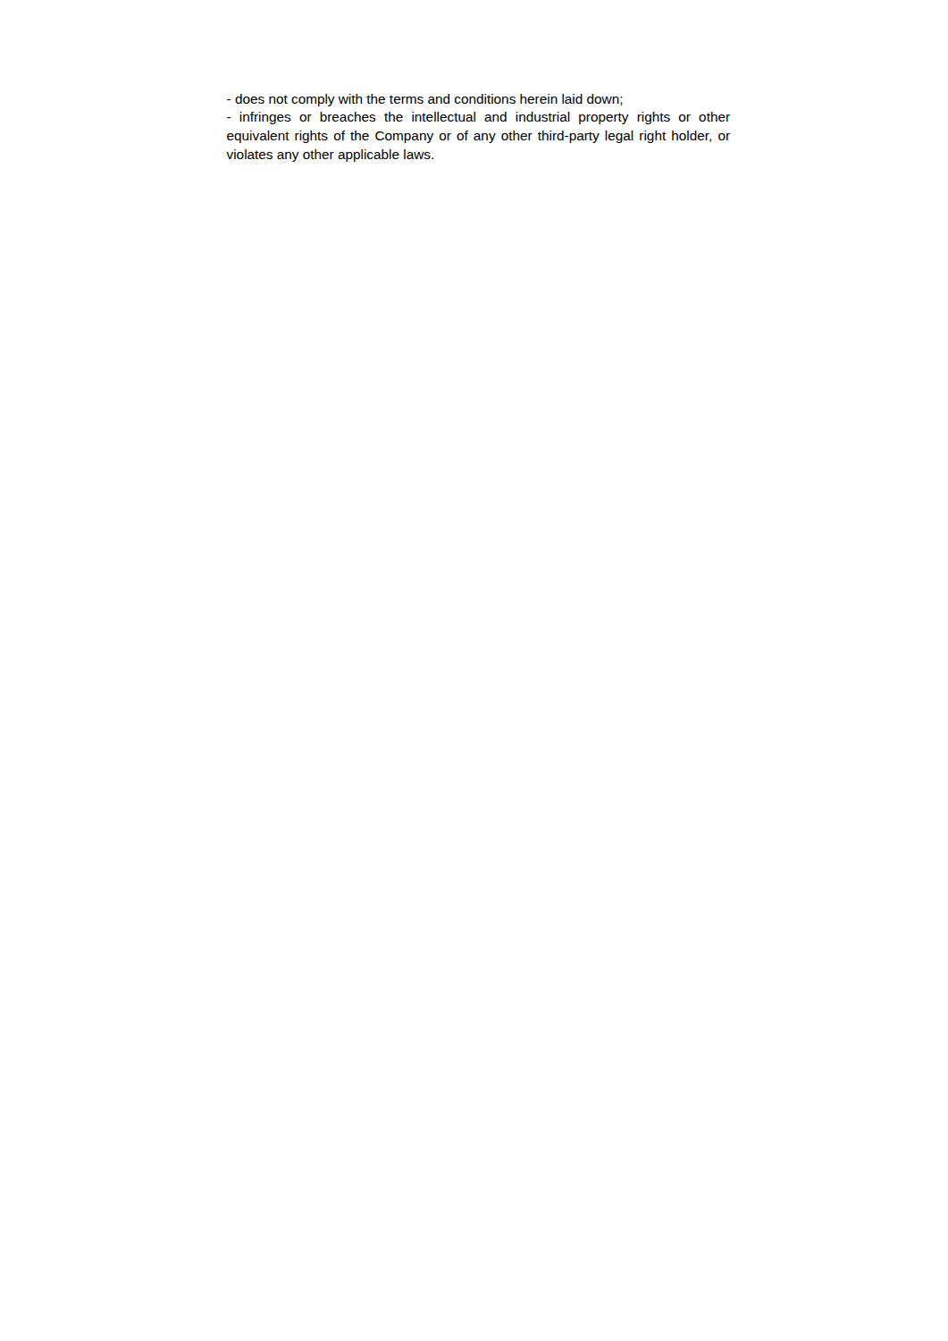- does not comply with the terms and conditions herein laid down;
- infringes or breaches the intellectual and industrial property rights or other equivalent rights of the Company or of any other third-party legal right holder, or violates any other applicable laws.